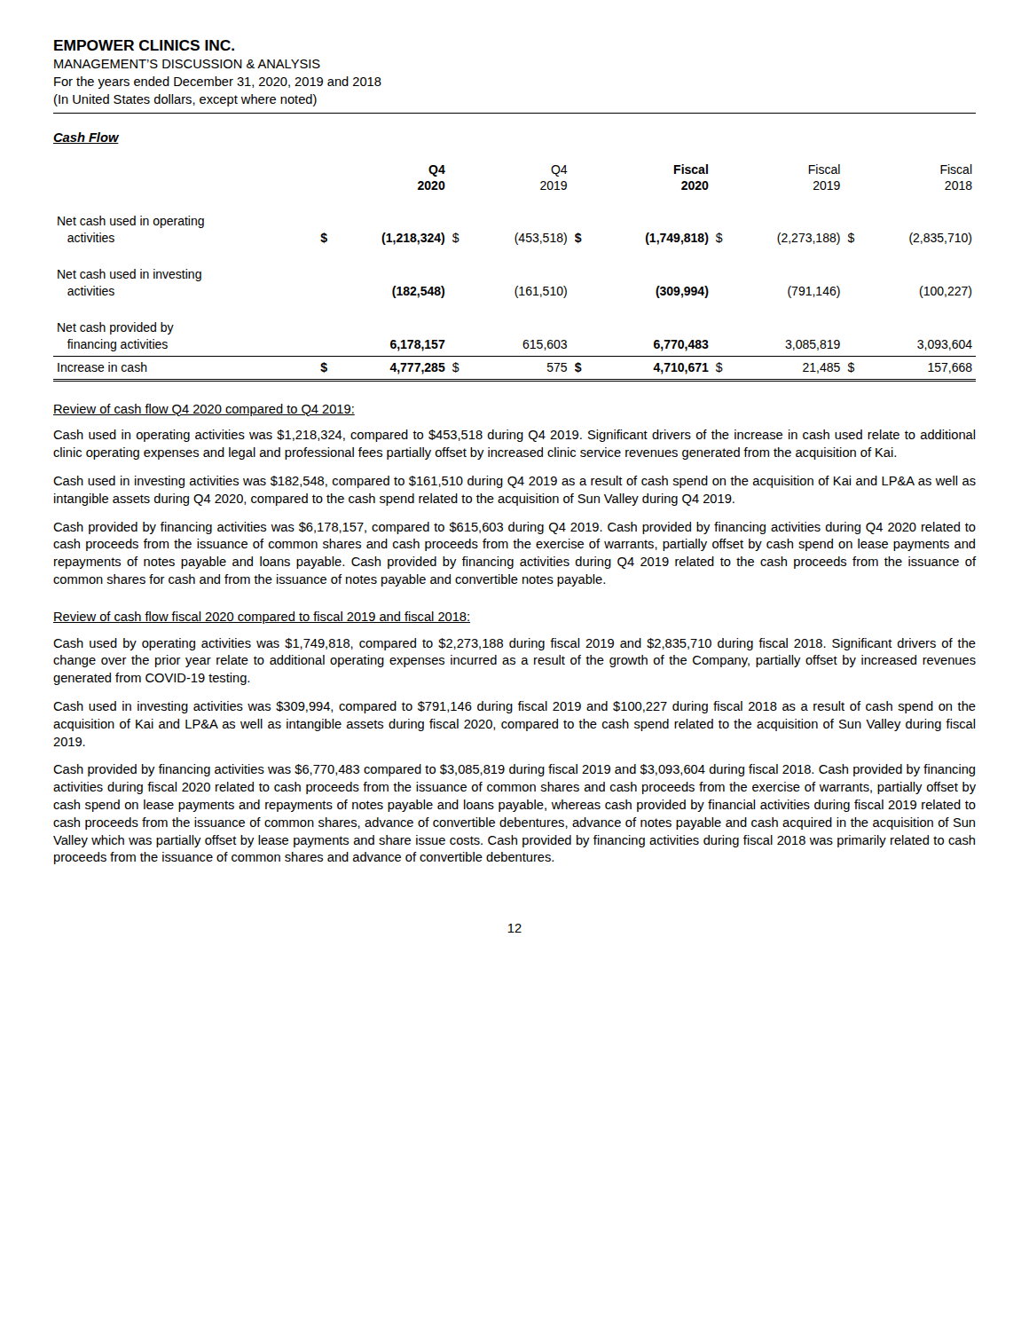EMPOWER CLINICS INC.
MANAGEMENT’S DISCUSSION & ANALYSIS
For the years ended December 31, 2020, 2019 and 2018
(In United States dollars, except where noted)
Cash Flow
| | Q4 2020 | Q4 2019 | Fiscal 2020 | Fiscal 2019 | Fiscal 2018 |
| --- | --- | --- | --- | --- | --- |
| Net cash used in operating activities | $ | (1,218,324) | $ | (453,518) | $ | (1,749,818) | $ | (2,273,188) | $ | (2,835,710) |
| Net cash used in investing activities | | (182,548) | | (161,510) | | (309,994) | | (791,146) | | (100,227) |
| Net cash provided by financing activities | | 6,178,157 | | 615,603 | | 6,770,483 | | 3,085,819 | | 3,093,604 |
| Increase in cash | $ | 4,777,285 | $ | 575 | $ | 4,710,671 | $ | 21,485 | $ | 157,668 |
Review of cash flow Q4 2020 compared to Q4 2019:
Cash used in operating activities was $1,218,324, compared to $453,518 during Q4 2019. Significant drivers of the increase in cash used relate to additional clinic operating expenses and legal and professional fees partially offset by increased clinic service revenues generated from the acquisition of Kai.
Cash used in investing activities was $182,548, compared to $161,510 during Q4 2019 as a result of cash spend on the acquisition of Kai and LP&A as well as intangible assets during Q4 2020, compared to the cash spend related to the acquisition of Sun Valley during Q4 2019.
Cash provided by financing activities was $6,178,157, compared to $615,603 during Q4 2019. Cash provided by financing activities during Q4 2020 related to cash proceeds from the issuance of common shares and cash proceeds from the exercise of warrants, partially offset by cash spend on lease payments and repayments of notes payable and loans payable. Cash provided by financing activities during Q4 2019 related to the cash proceeds from the issuance of common shares for cash and from the issuance of notes payable and convertible notes payable.
Review of cash flow fiscal 2020 compared to fiscal 2019 and fiscal 2018:
Cash used by operating activities was $1,749,818, compared to $2,273,188 during fiscal 2019 and $2,835,710 during fiscal 2018. Significant drivers of the change over the prior year relate to additional operating expenses incurred as a result of the growth of the Company, partially offset by increased revenues generated from COVID-19 testing.
Cash used in investing activities was $309,994, compared to $791,146 during fiscal 2019 and $100,227 during fiscal 2018 as a result of cash spend on the acquisition of Kai and LP&A as well as intangible assets during fiscal 2020, compared to the cash spend related to the acquisition of Sun Valley during fiscal 2019.
Cash provided by financing activities was $6,770,483 compared to $3,085,819 during fiscal 2019 and $3,093,604 during fiscal 2018. Cash provided by financing activities during fiscal 2020 related to cash proceeds from the issuance of common shares and cash proceeds from the exercise of warrants, partially offset by cash spend on lease payments and repayments of notes payable and loans payable, whereas cash provided by financial activities during fiscal 2019 related to cash proceeds from the issuance of common shares, advance of convertible debentures, advance of notes payable and cash acquired in the acquisition of Sun Valley which was partially offset by lease payments and share issue costs. Cash provided by financing activities during fiscal 2018 was primarily related to cash proceeds from the issuance of common shares and advance of convertible debentures.
12